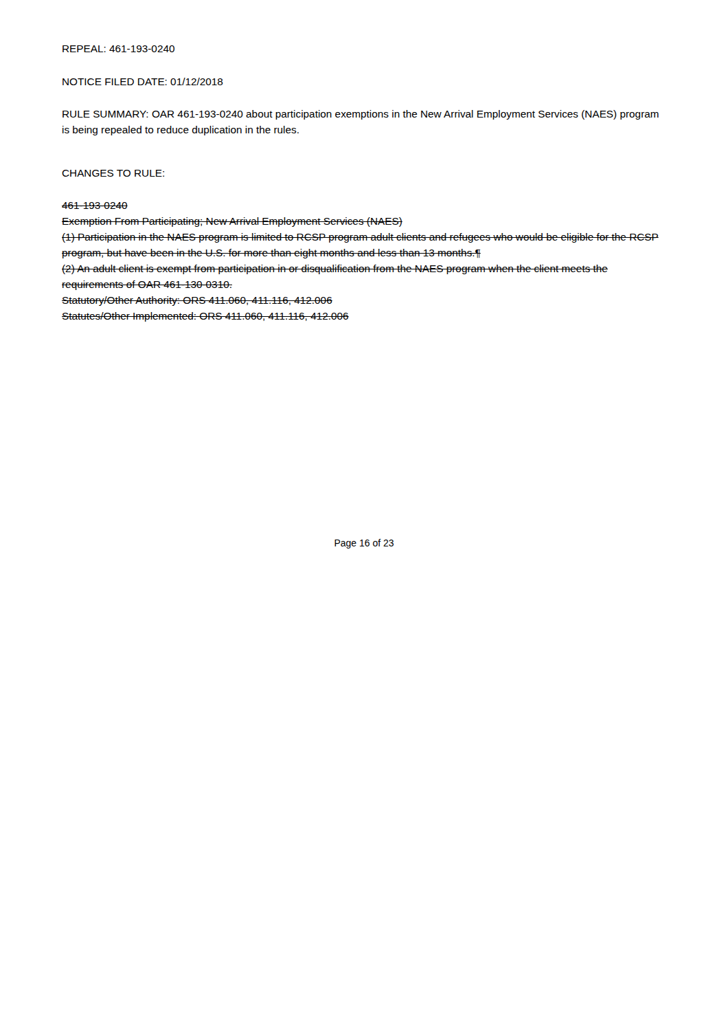REPEAL: 461-193-0240
NOTICE FILED DATE: 01/12/2018
RULE SUMMARY: OAR 461-193-0240 about participation exemptions in the New Arrival Employment Services (NAES) program is being repealed to reduce duplication in the rules.
CHANGES TO RULE:
461-193-0240
Exemption From Participating; New Arrival Employment Services (NAES)
(1) Participation in the NAES program is limited to RCSP program adult clients and refugees who would be eligible for the RCSP program, but have been in the U.S. for more than eight months and less than 13 months.¶
(2) An adult client is exempt from participation in or disqualification from the NAES program when the client meets the requirements of OAR 461-130-0310.
Statutory/Other Authority: ORS 411.060, 411.116, 412.006
Statutes/Other Implemented: ORS 411.060, 411.116, 412.006
Page 16 of 23